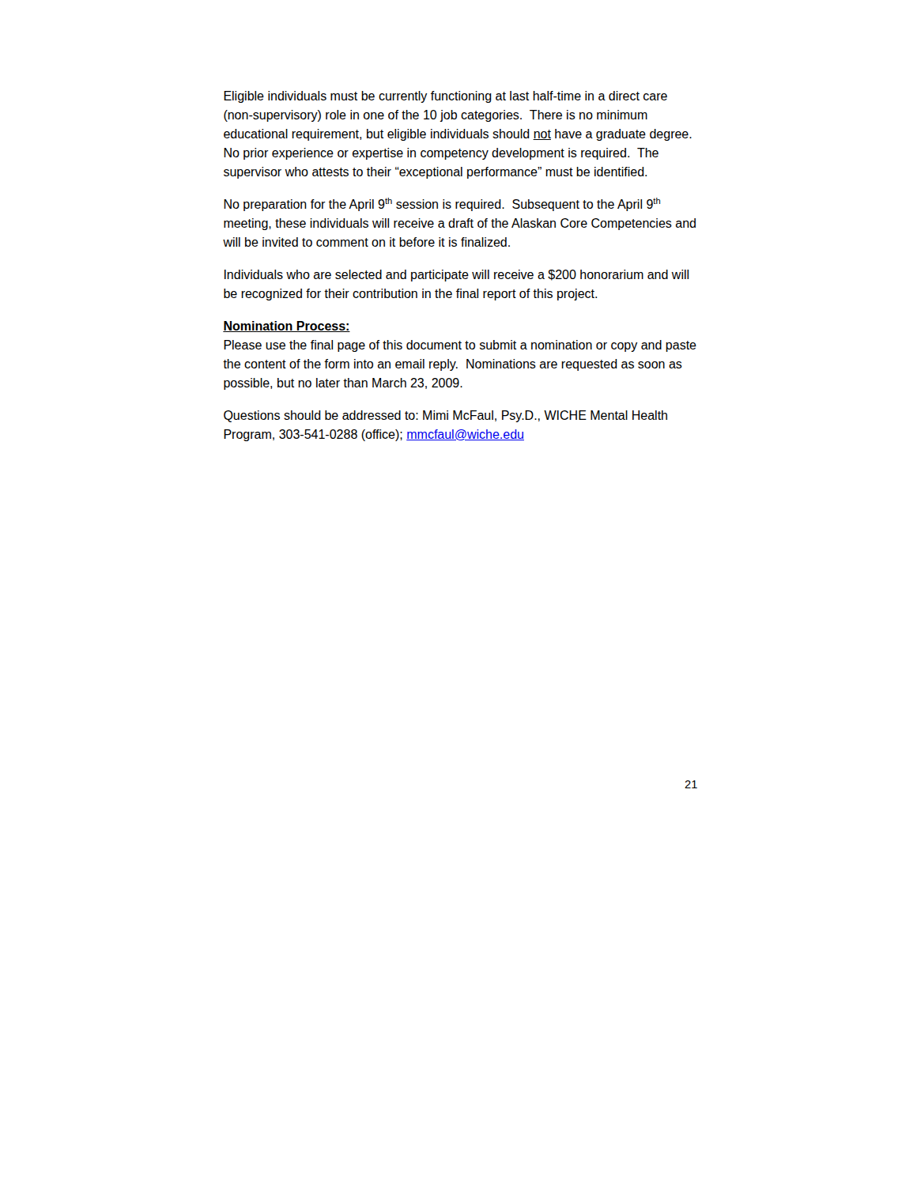Eligible individuals must be currently functioning at last half-time in a direct care (non-supervisory) role in one of the 10 job categories. There is no minimum educational requirement, but eligible individuals should not have a graduate degree. No prior experience or expertise in competency development is required. The supervisor who attests to their “exceptional performance” must be identified.
No preparation for the April 9th session is required. Subsequent to the April 9th meeting, these individuals will receive a draft of the Alaskan Core Competencies and will be invited to comment on it before it is finalized.
Individuals who are selected and participate will receive a $200 honorarium and will be recognized for their contribution in the final report of this project.
Nomination Process:
Please use the final page of this document to submit a nomination or copy and paste the content of the form into an email reply. Nominations are requested as soon as possible, but no later than March 23, 2009.
Questions should be addressed to: Mimi McFaul, Psy.D., WICHE Mental Health Program, 303-541-0288 (office); mmcfaul@wiche.edu
21